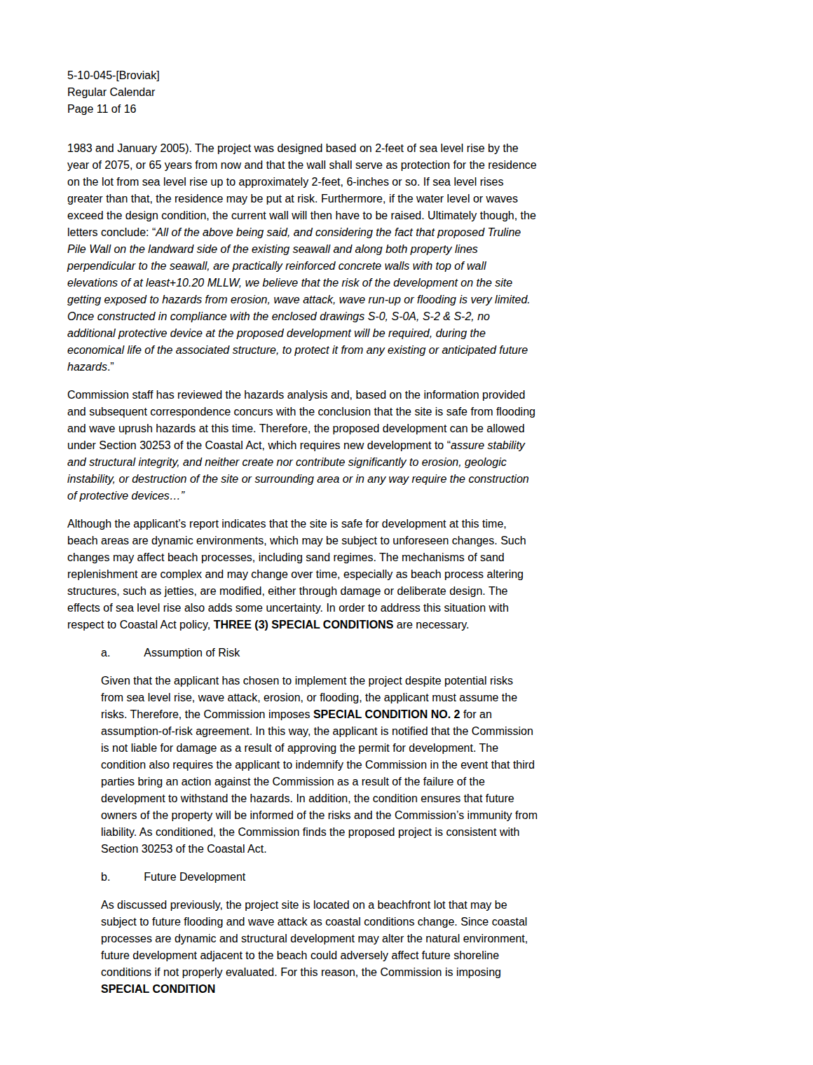5-10-045-[Broviak]
Regular Calendar
Page 11 of 16
1983 and January 2005). The project was designed based on 2-feet of sea level rise by the year of 2075, or 65 years from now and that the wall shall serve as protection for the residence on the lot from sea level rise up to approximately 2-feet, 6-inches or so. If sea level rises greater than that, the residence may be put at risk. Furthermore, if the water level or waves exceed the design condition, the current wall will then have to be raised. Ultimately though, the letters conclude: “All of the above being said, and considering the fact that proposed Truline Pile Wall on the landward side of the existing seawall and along both property lines perpendicular to the seawall, are practically reinforced concrete walls with top of wall elevations of at least+10.20 MLLW, we believe that the risk of the development on the site getting exposed to hazards from erosion, wave attack, wave run-up or flooding is very limited. Once constructed in compliance with the enclosed drawings S-0, S-0A, S-2 & S-2, no additional protective device at the proposed development will be required, during the economical life of the associated structure, to protect it from any existing or anticipated future hazards.”
Commission staff has reviewed the hazards analysis and, based on the information provided and subsequent correspondence concurs with the conclusion that the site is safe from flooding and wave uprush hazards at this time. Therefore, the proposed development can be allowed under Section 30253 of the Coastal Act, which requires new development to “assure stability and structural integrity, and neither create nor contribute significantly to erosion, geologic instability, or destruction of the site or surrounding area or in any way require the construction of protective devices…”
Although the applicant’s report indicates that the site is safe for development at this time, beach areas are dynamic environments, which may be subject to unforeseen changes. Such changes may affect beach processes, including sand regimes. The mechanisms of sand replenishment are complex and may change over time, especially as beach process altering structures, such as jetties, are modified, either through damage or deliberate design. The effects of sea level rise also adds some uncertainty. In order to address this situation with respect to Coastal Act policy, THREE (3) SPECIAL CONDITIONS are necessary.
a. Assumption of Risk
Given that the applicant has chosen to implement the project despite potential risks from sea level rise, wave attack, erosion, or flooding, the applicant must assume the risks. Therefore, the Commission imposes SPECIAL CONDITION NO. 2 for an assumption-of-risk agreement. In this way, the applicant is notified that the Commission is not liable for damage as a result of approving the permit for development. The condition also requires the applicant to indemnify the Commission in the event that third parties bring an action against the Commission as a result of the failure of the development to withstand the hazards. In addition, the condition ensures that future owners of the property will be informed of the risks and the Commission’s immunity from liability. As conditioned, the Commission finds the proposed project is consistent with Section 30253 of the Coastal Act.
b. Future Development
As discussed previously, the project site is located on a beachfront lot that may be subject to future flooding and wave attack as coastal conditions change. Since coastal processes are dynamic and structural development may alter the natural environment, future development adjacent to the beach could adversely affect future shoreline conditions if not properly evaluated. For this reason, the Commission is imposing SPECIAL CONDITION